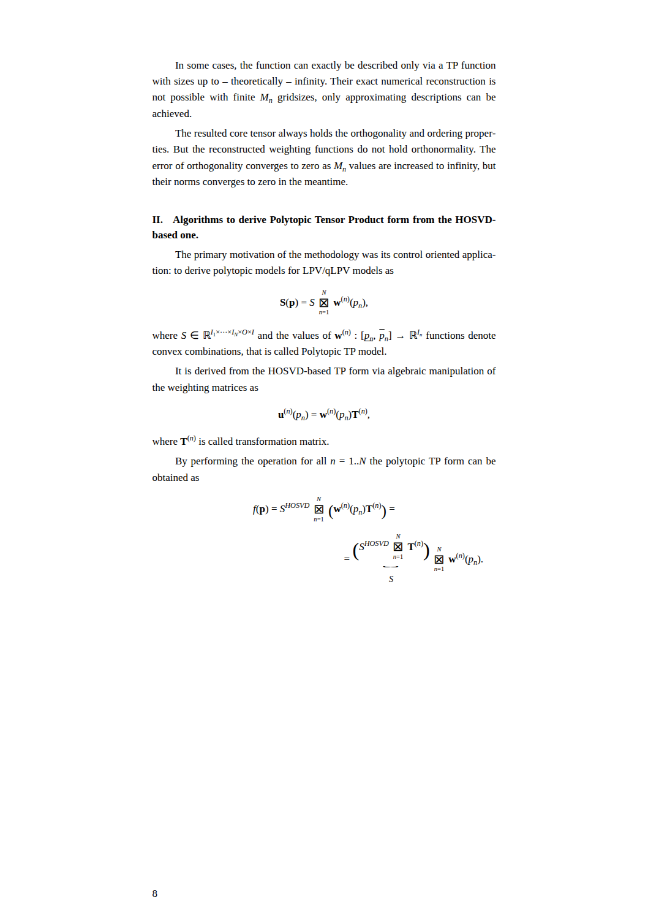In some cases, the function can exactly be described only via a TP function with sizes up to – theoretically – infinity. Their exact numerical reconstruction is not possible with finite Mn gridsizes, only approximating descriptions can be achieved.
The resulted core tensor always holds the orthogonality and ordering properties. But the reconstructed weighting functions do not hold orthonormality. The error of orthogonality converges to zero as Mn values are increased to infinity, but their norms converges to zero in the meantime.
II. Algorithms to derive Polytopic Tensor Product form from the HOSVD-based one.
The primary motivation of the methodology was its control oriented application: to derive polytopic models for LPV/qLPV models as
S(p) = S N⊠n=1 w(n)(pn),
where S ∈ ℝI1×···×IN×O×I and the values of w(n) : [pn, pn] → ℝIn functions denote convex combinations, that is called Polytopic TP model.
It is derived from the HOSVD-based TP form via algebraic manipulation of the weighting matrices as
u(n)(pn) = w(n)(pn)T(n),
where T(n) is called transformation matrix.
By performing the operation for all n = 1..N the polytopic TP form can be obtained as
f(p) = SHOSVD N⊠n=1 (w(n)(pn)T(n)) =
= (SHOSVD N⊠n=1 T(n))⏟S N⊠n=1 w(n)(pn).
8